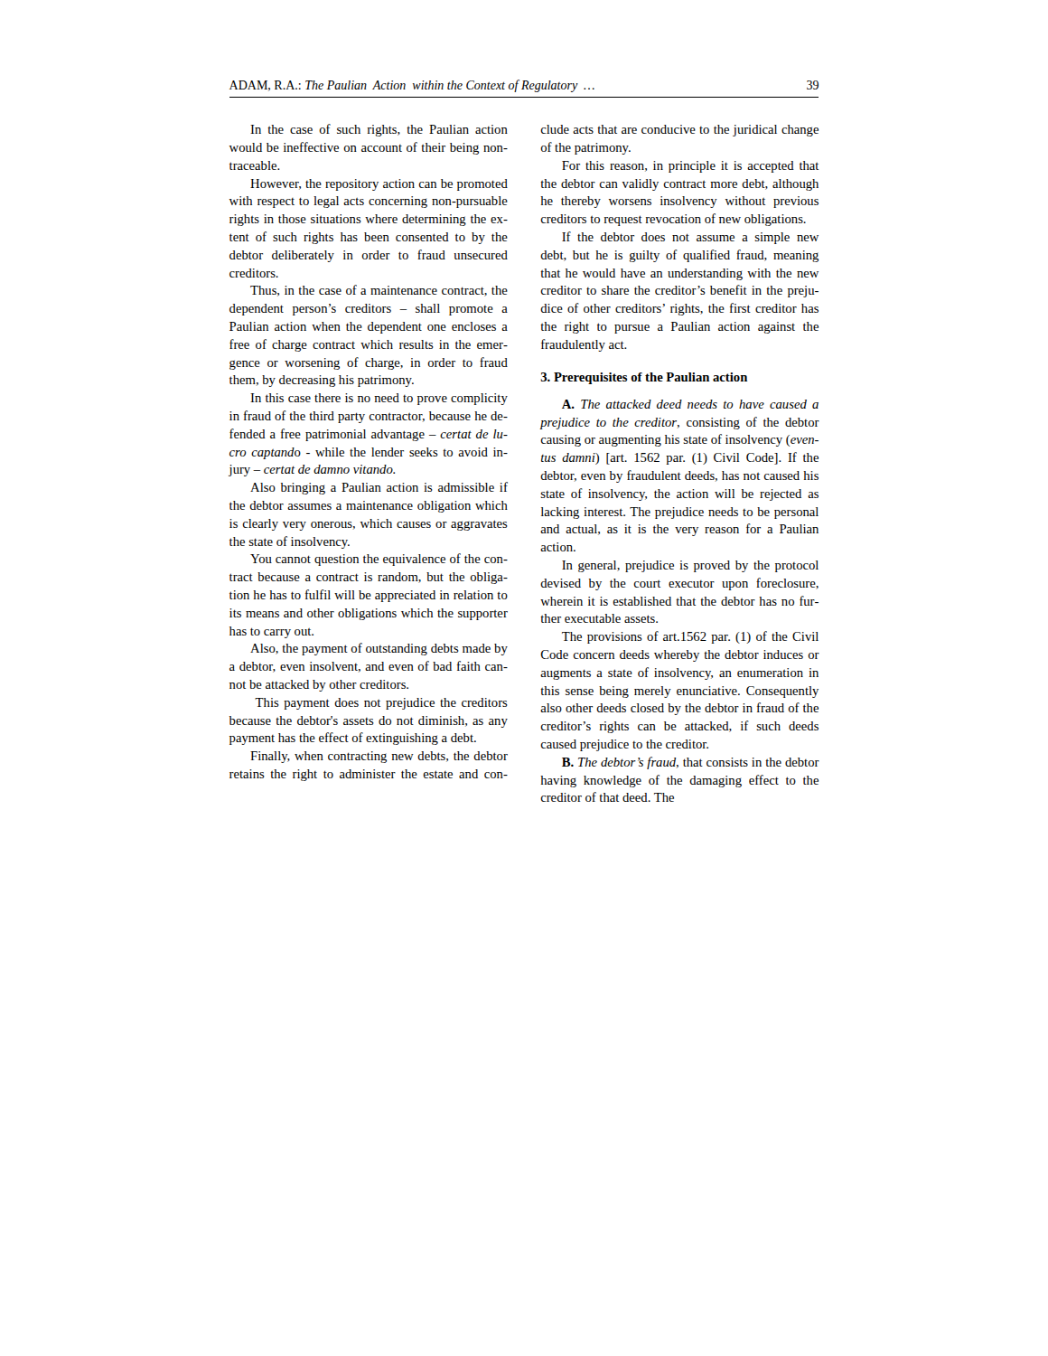ADAM, R.A.: The Paulian Action within the Context of Regulatory … 39
In the case of such rights, the Paulian action would be ineffective on account of their being non-traceable.
However, the repository action can be promoted with respect to legal acts concerning non-pursuable rights in those situations where determining the extent of such rights has been consented to by the debtor deliberately in order to fraud unsecured creditors.
Thus, in the case of a maintenance contract, the dependent person’s creditors – shall promote a Paulian action when the dependent one encloses a free of charge contract which results in the emergence or worsening of charge, in order to fraud them, by decreasing his patrimony.
In this case there is no need to prove complicity in fraud of the third party contractor, because he defended a free patrimonial advantage – certat de lucro captando - while the lender seeks to avoid injury – certat de damno vitando.
Also bringing a Paulian action is admissible if the debtor assumes a maintenance obligation which is clearly very onerous, which causes or aggravates the state of insolvency.
You cannot question the equivalence of the contract because a contract is random, but the obligation he has to fulfil will be appreciated in relation to its means and other obligations which the supporter has to carry out.
Also, the payment of outstanding debts made by a debtor, even insolvent, and even of bad faith cannot be attacked by other creditors.
This payment does not prejudice the creditors because the debtor's assets do not diminish, as any payment has the effect of extinguishing a debt.
Finally, when contracting new debts, the debtor retains the right to administer the estate and conclude acts that are conducive to the juridical change of the patrimony.
For this reason, in principle it is accepted that the debtor can validly contract more debt, although he thereby worsens insolvency without previous creditors to request revocation of new obligations.
If the debtor does not assume a simple new debt, but he is guilty of qualified fraud, meaning that he would have an understanding with the new creditor to share the creditor’s benefit in the prejudice of other creditors’ rights, the first creditor has the right to pursue a Paulian action against the fraudulently act.
3. Prerequisites of the Paulian action
A. The attacked deed needs to have caused a prejudice to the creditor, consisting of the debtor causing or augmenting his state of insolvency (eventus damni) [art. 1562 par. (1) Civil Code]. If the debtor, even by fraudulent deeds, has not caused his state of insolvency, the action will be rejected as lacking interest. The prejudice needs to be personal and actual, as it is the very reason for a Paulian action.
In general, prejudice is proved by the protocol devised by the court executor upon foreclosure, wherein it is established that the debtor has no further executable assets.
The provisions of art.1562 par. (1) of the Civil Code concern deeds whereby the debtor induces or augments a state of insolvency, an enumeration in this sense being merely enunciative. Consequently also other deeds closed by the debtor in fraud of the creditor’s rights can be attacked, if such deeds caused prejudice to the creditor.
B. The debtor’s fraud, that consists in the debtor having knowledge of the damaging effect to the creditor of that deed. The